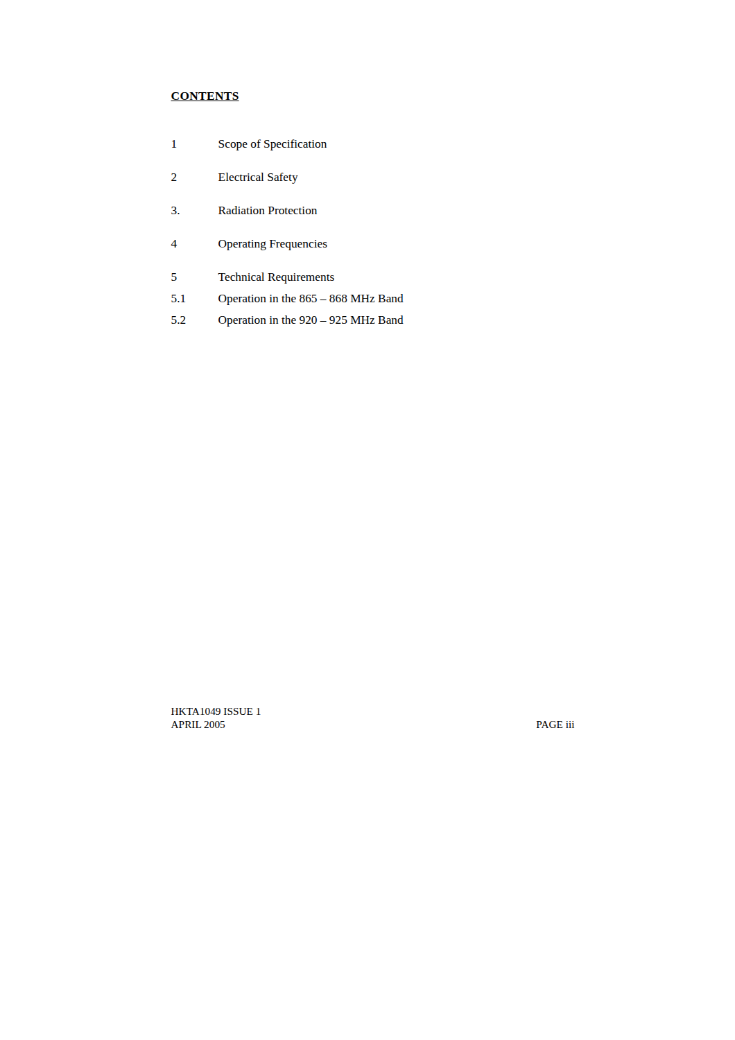CONTENTS
1 Scope of Specification
2 Electrical Safety
3. Radiation Protection
4 Operating Frequencies
5 Technical Requirements
5.1 Operation in the 865 – 868 MHz Band
5.2 Operation in the 920 – 925 MHz Band
HKTA1049 ISSUE 1
APRIL 2005
PAGE iii